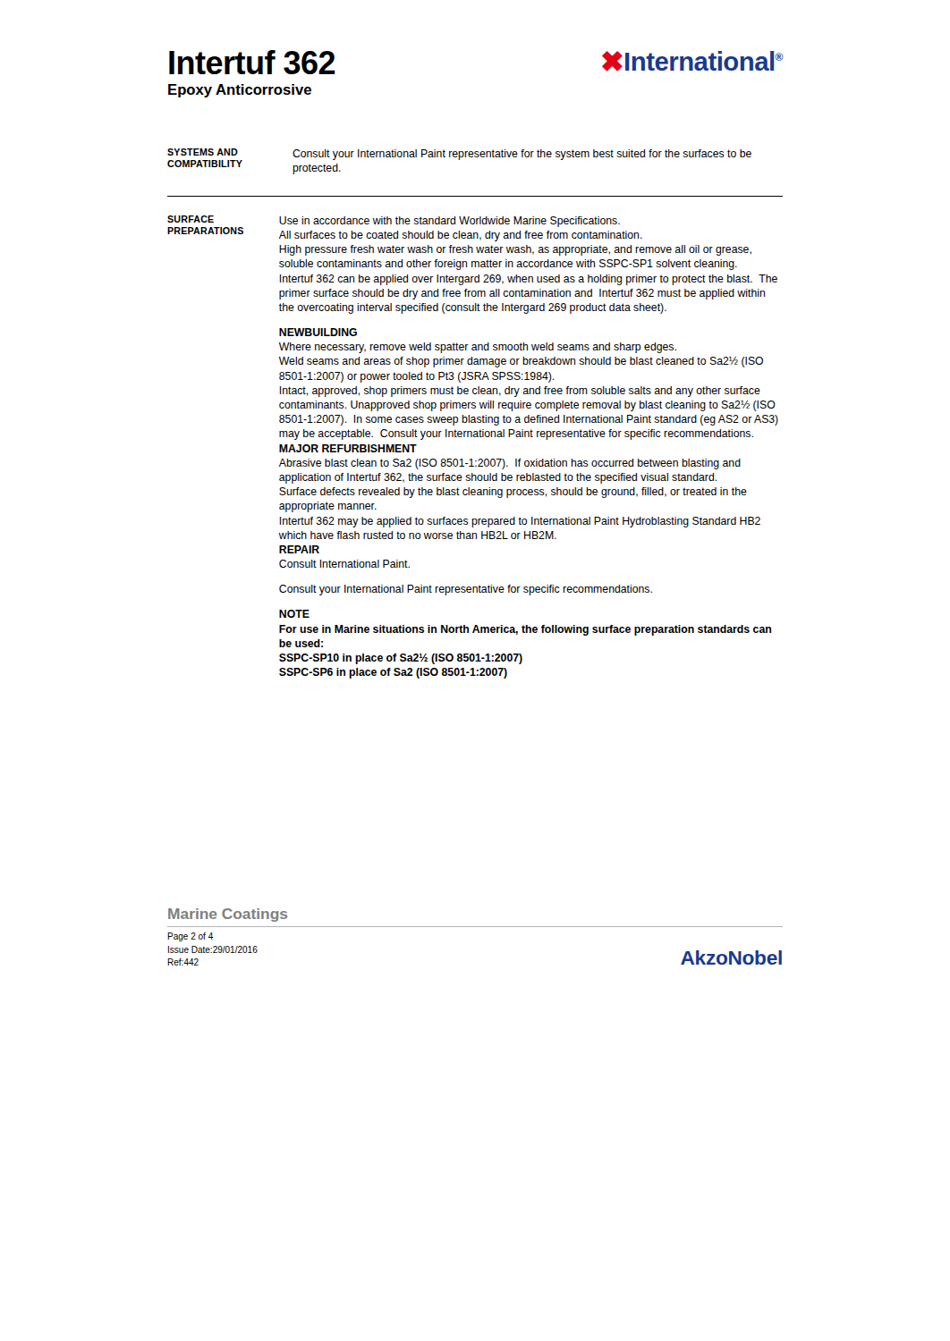Intertuf 362
Epoxy Anticorrosive
✖International®
| SYSTEMS AND COMPATIBILITY | Consult your International Paint representative for the system best suited for the surfaces to be protected. |
| SURFACE PREPARATIONS | Use in accordance with the standard Worldwide Marine Specifications. All surfaces to be coated should be clean, dry and free from contamination. High pressure fresh water wash or fresh water wash, as appropriate, and remove all oil or grease, soluble contaminants and other foreign matter in accordance with SSPC-SP1 solvent cleaning. Intertuf 362 can be applied over Intergard 269, when used as a holding primer to protect the blast. The primer surface should be dry and free from all contamination and Intertuf 362 must be applied within the overcoating interval specified (consult the Intergard 269 product data sheet). NEWBUILDING Where necessary, remove weld spatter and smooth weld seams and sharp edges. Weld seams and areas of shop primer damage or breakdown should be blast cleaned to Sa2½ (ISO 8501-1:2007) or power tooled to Pt3 (JSRA SPSS:1984). Intact, approved, shop primers must be clean, dry and free from soluble salts and any other surface contaminants. Unapproved shop primers will require complete removal by blast cleaning to Sa2½ (ISO 8501-1:2007). In some cases sweep blasting to a defined International Paint standard (eg AS2 or AS3) may be acceptable. Consult your International Paint representative for specific recommendations. MAJOR REFURBISHMENT Abrasive blast clean to Sa2 (ISO 8501-1:2007). If oxidation has occurred between blasting and application of Intertuf 362, the surface should be reblasted to the specified visual standard. Surface defects revealed by the blast cleaning process, should be ground, filled, or treated in the appropriate manner. Intertuf 362 may be applied to surfaces prepared to International Paint Hydroblasting Standard HB2 which have flash rusted to no worse than HB2L or HB2M. REPAIR Consult International Paint. Consult your International Paint representative for specific recommendations. NOTE For use in Marine situations in North America, the following surface preparation standards can be used: SSPC-SP10 in place of Sa2½ (ISO 8501-1:2007) SSPC-SP6 in place of Sa2 (ISO 8501-1:2007) |
Marine Coatings
Page 2 of 4
Issue Date:29/01/2016
Ref:442
AkzoNobel